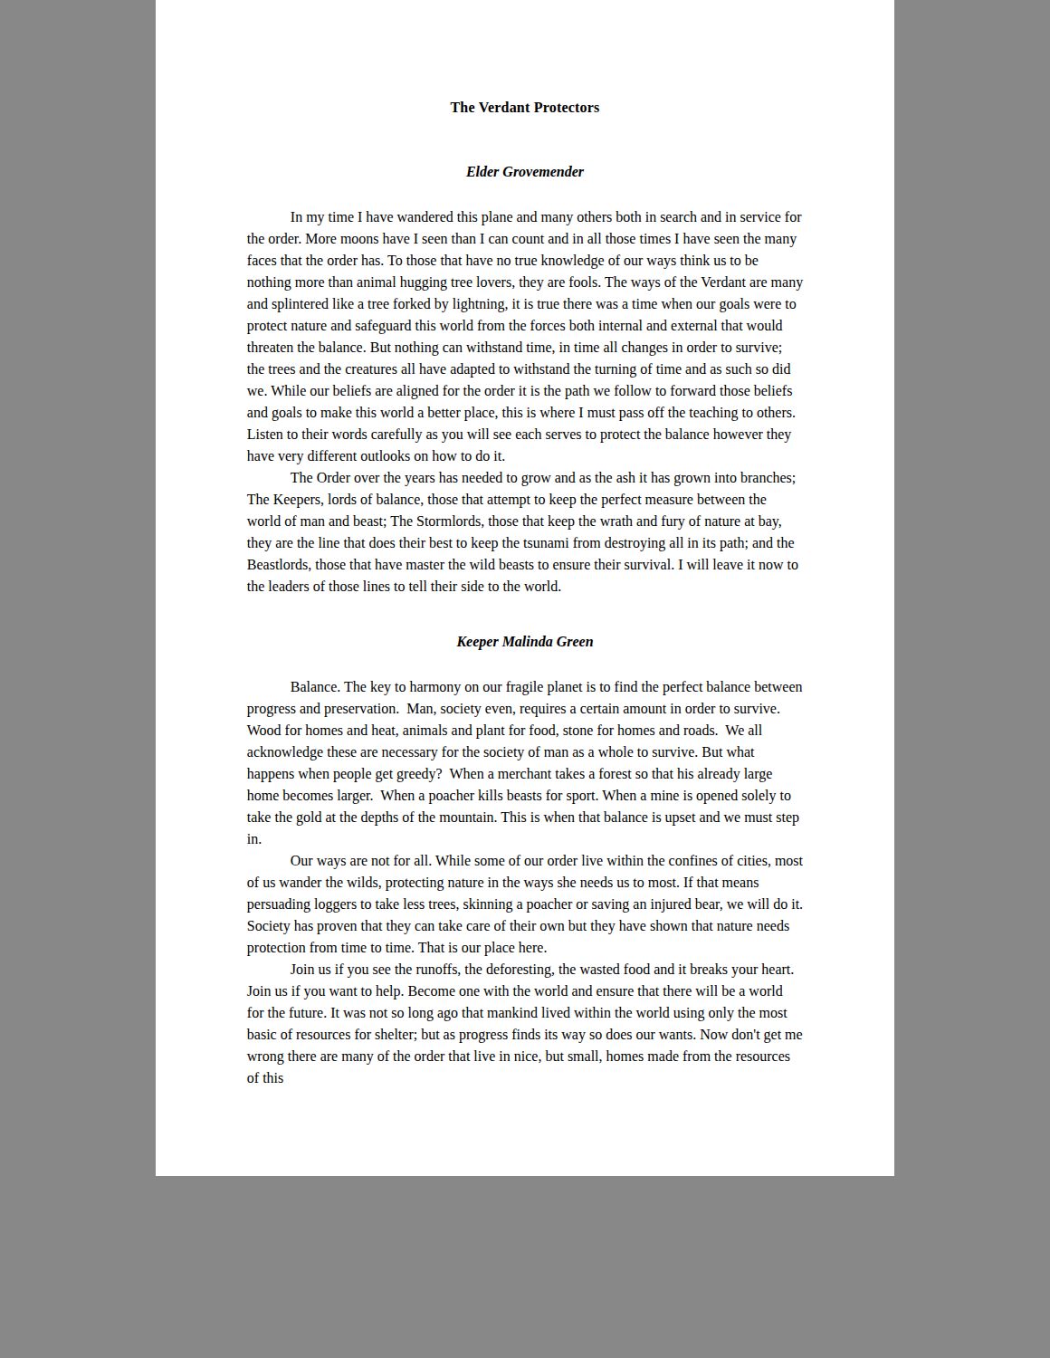The Verdant Protectors
Elder Grovemender
In my time I have wandered this plane and many others both in search and in service for the order. More moons have I seen than I can count and in all those times I have seen the many faces that the order has. To those that have no true knowledge of our ways think us to be nothing more than animal hugging tree lovers, they are fools. The ways of the Verdant are many and splintered like a tree forked by lightning, it is true there was a time when our goals were to protect nature and safeguard this world from the forces both internal and external that would threaten the balance. But nothing can withstand time, in time all changes in order to survive; the trees and the creatures all have adapted to withstand the turning of time and as such so did we. While our beliefs are aligned for the order it is the path we follow to forward those beliefs and goals to make this world a better place, this is where I must pass off the teaching to others. Listen to their words carefully as you will see each serves to protect the balance however they have very different outlooks on how to do it.
The Order over the years has needed to grow and as the ash it has grown into branches; The Keepers, lords of balance, those that attempt to keep the perfect measure between the world of man and beast; The Stormlords, those that keep the wrath and fury of nature at bay, they are the line that does their best to keep the tsunami from destroying all in its path; and the Beastlords, those that have master the wild beasts to ensure their survival. I will leave it now to the leaders of those lines to tell their side to the world.
Keeper Malinda Green
Balance. The key to harmony on our fragile planet is to find the perfect balance between progress and preservation. Man, society even, requires a certain amount in order to survive. Wood for homes and heat, animals and plant for food, stone for homes and roads. We all acknowledge these are necessary for the society of man as a whole to survive. But what happens when people get greedy? When a merchant takes a forest so that his already large home becomes larger. When a poacher kills beasts for sport. When a mine is opened solely to take the gold at the depths of the mountain. This is when that balance is upset and we must step in.
Our ways are not for all. While some of our order live within the confines of cities, most of us wander the wilds, protecting nature in the ways she needs us to most. If that means persuading loggers to take less trees, skinning a poacher or saving an injured bear, we will do it. Society has proven that they can take care of their own but they have shown that nature needs protection from time to time. That is our place here.
Join us if you see the runoffs, the deforesting, the wasted food and it breaks your heart. Join us if you want to help. Become one with the world and ensure that there will be a world for the future. It was not so long ago that mankind lived within the world using only the most basic of resources for shelter; but as progress finds its way so does our wants. Now don't get me wrong there are many of the order that live in nice, but small, homes made from the resources of this